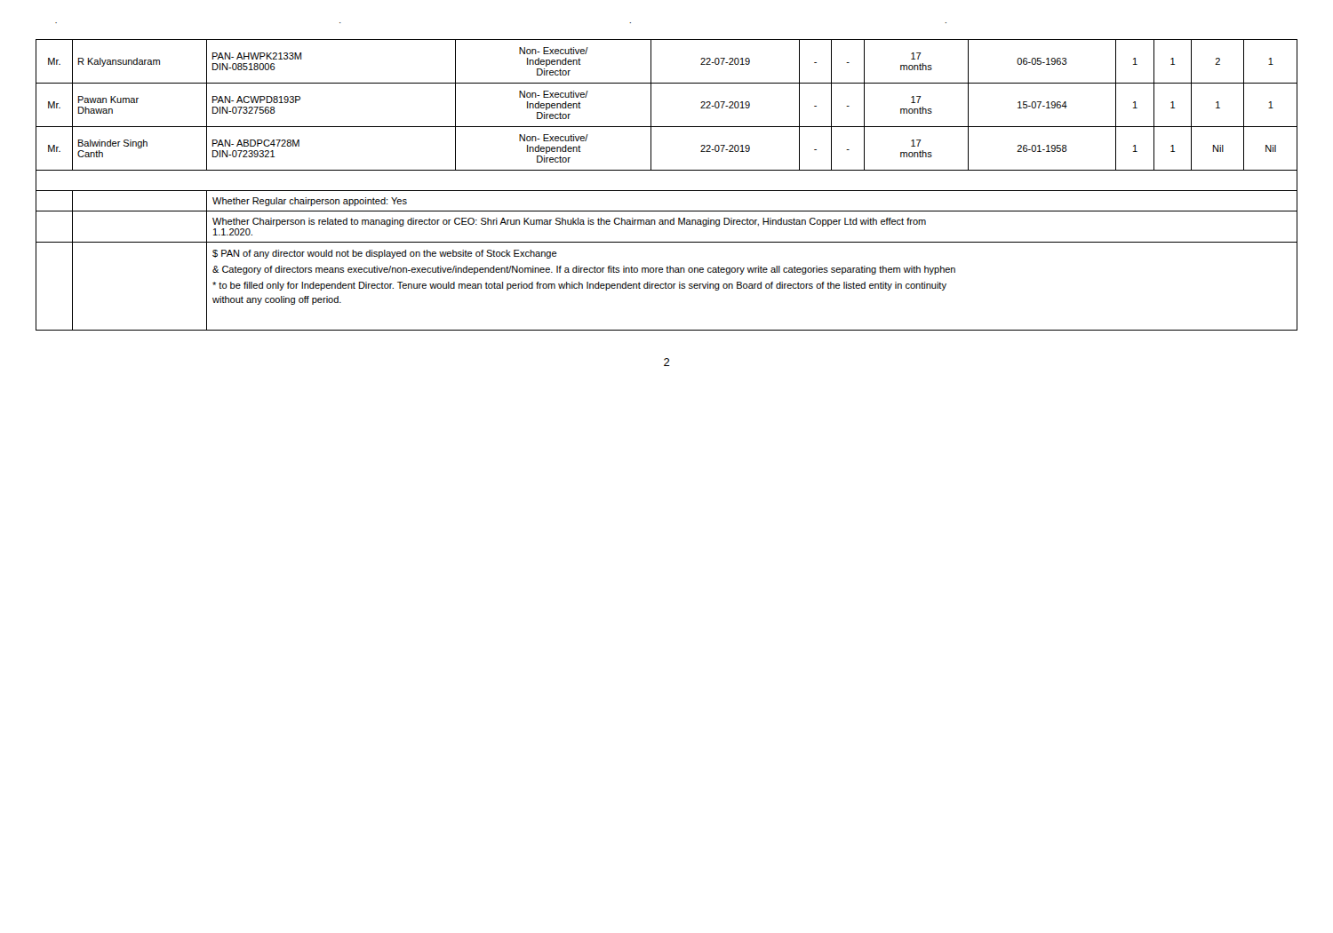· · · ·
| Mr. | R Kalyansundaram | PAN- AHWPK2133M DIN-08518006 | Non- Executive/ Independent Director | 22-07-2019 | - | - | 17 months | 06-05-1963 | 1 | 1 | 2 | 1 |
| Mr. | Pawan Kumar Dhawan | PAN- ACWPD8193P DIN-07327568 | Non- Executive/ Independent Director | 22-07-2019 | - | - | 17 months | 15-07-1964 | 1 | 1 | 1 | 1 |
| Mr. | Balwinder Singh Canth | PAN- ABDPC4728M DIN-07239321 | Non- Executive/ Independent Director | 22-07-2019 | - | - | 17 months | 26-01-1958 | 1 | 1 | Nil | Nil |
| | | Whether Regular chairperson appointed: Yes |
| | | Whether Chairperson is related to managing director or CEO: Shri Arun Kumar Shukla is the Chairman and Managing Director, Hindustan Copper Ltd with effect from 1.1.2020. |
| | | $ PAN of any director would not be displayed on the website of Stock Exchange & Category of directors means executive/non-executive/independent/Nominee. If a director fits into more than one category write all categories separating them with hyphen * to be filled only for Independent Director. Tenure would mean total period from which Independent director is serving on Board of directors of the listed entity in continuity without any cooling off period. |
2